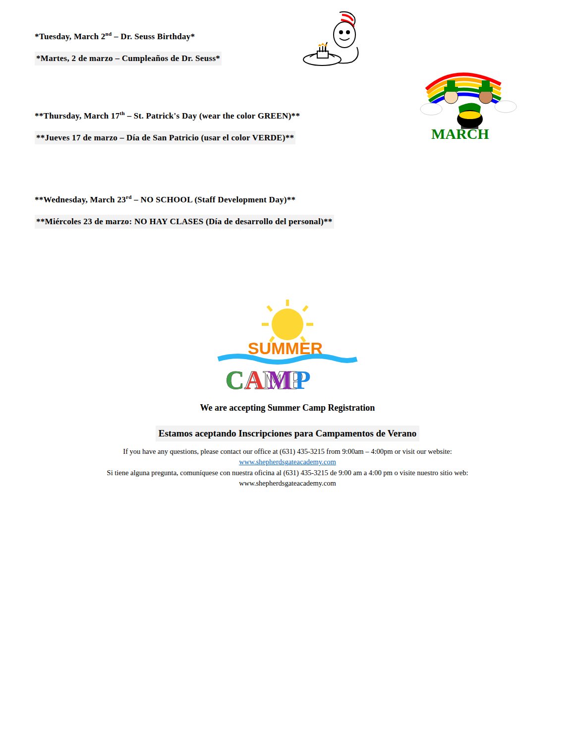*Tuesday, March 2nd – Dr. Seuss Birthday*
*Martes, 2 de marzo – Cumpleaños de Dr. Seuss*
**Thursday, March 17th – St. Patrick's Day (wear the color GREEN)**
**Jueves 17 de marzo – Día de San Patricio (usar el color VERDE)**
**Wednesday, March 23rd – NO SCHOOL (Staff Development Day)**
**Miércoles 23 de marzo: NO HAY CLASES (Día de desarrollo del personal)**
We are accepting Summer Camp Registration
Estamos aceptando Inscripciones para Campamentos de Verano
If you have any questions, please contact our office at (631) 435-3215 from 9:00am – 4:00pm or visit our website:
www.shepherdsgateacademy.com
Si tiene alguna pregunta, comuníquese con nuestra oficina al (631) 435-3215 de 9:00 am a 4:00 pm o visite nuestro sitio web:
www.shepherdsgateacademy.com